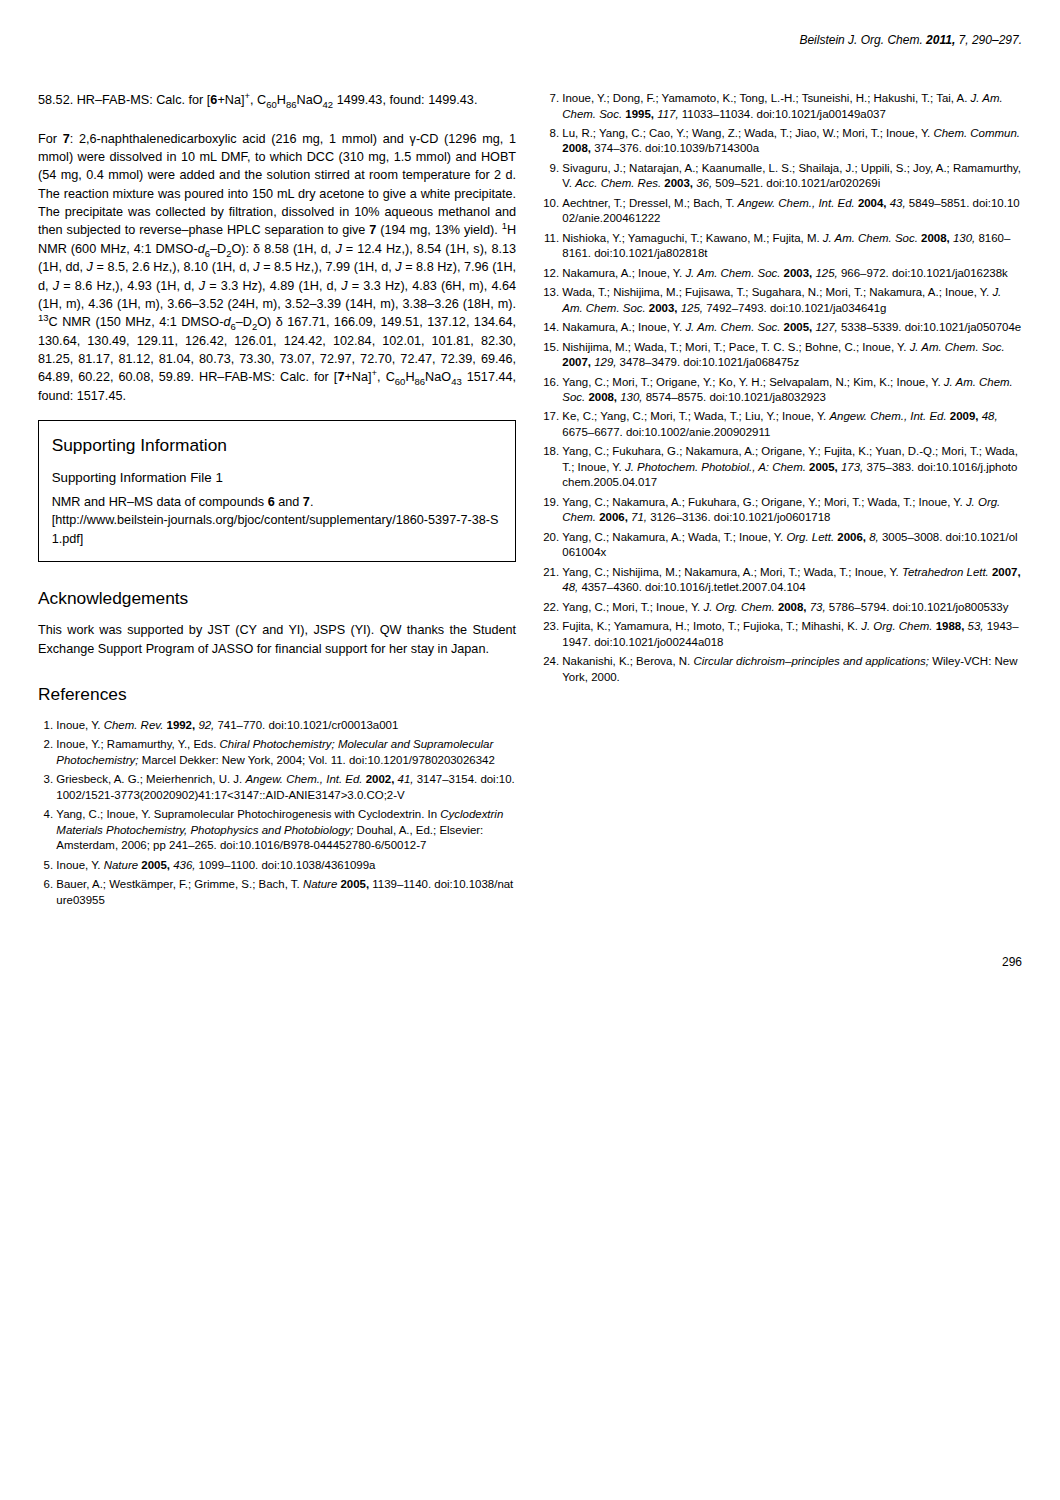Beilstein J. Org. Chem. 2011, 7, 290–297.
58.52. HR–FAB-MS: Calc. for [6+Na]+, C60H86NaO42 1499.43, found: 1499.43.
For 7: 2,6-naphthalenedicarboxylic acid (216 mg, 1 mmol) and γ-CD (1296 mg, 1 mmol) were dissolved in 10 mL DMF, to which DCC (310 mg, 1.5 mmol) and HOBT (54 mg, 0.4 mmol) were added and the solution stirred at room temperature for 2 d. The reaction mixture was poured into 150 mL dry acetone to give a white precipitate. The precipitate was collected by filtration, dissolved in 10% aqueous methanol and then subjected to reverse–phase HPLC separation to give 7 (194 mg, 13% yield). 1H NMR (600 MHz, 4:1 DMSO-d6–D2O): δ 8.58 (1H, d, J = 12.4 Hz,), 8.54 (1H, s), 8.13 (1H, dd, J = 8.5, 2.6 Hz,), 8.10 (1H, d, J = 8.5 Hz,), 7.99 (1H, d, J = 8.8 Hz), 7.96 (1H, d, J = 8.6 Hz,), 4.93 (1H, d, J = 3.3 Hz), 4.89 (1H, d, J = 3.3 Hz), 4.83 (6H, m), 4.64 (1H, m), 4.36 (1H, m), 3.66–3.52 (24H, m), 3.52–3.39 (14H, m), 3.38–3.26 (18H, m). 13C NMR (150 MHz, 4:1 DMSO-d6–D2O) δ 167.71, 166.09, 149.51, 137.12, 134.64, 130.64, 130.49, 129.11, 126.42, 126.01, 124.42, 102.84, 102.01, 101.81, 82.30, 81.25, 81.17, 81.12, 81.04, 80.73, 73.30, 73.07, 72.97, 72.70, 72.47, 72.39, 69.46, 64.89, 60.22, 60.08, 59.89. HR–FAB-MS: Calc. for [7+Na]+, C60H86NaO43 1517.44, found: 1517.45.
Supporting Information
Supporting Information File 1
NMR and HR–MS data of compounds 6 and 7.
[http://www.beilstein-journals.org/bjoc/content/supplementary/1860-5397-7-38-S1.pdf]
Acknowledgements
This work was supported by JST (CY and YI), JSPS (YI). QW thanks the Student Exchange Support Program of JASSO for financial support for her stay in Japan.
References
Inoue, Y. Chem. Rev. 1992, 92, 741–770. doi:10.1021/cr00013a001
Inoue, Y.; Ramamurthy, Y., Eds. Chiral Photochemistry; Molecular and Supramolecular Photochemistry; Marcel Dekker: New York, 2004; Vol. 11. doi:10.1201/9780203026342
Griesbeck, A. G.; Meierhenrich, U. J. Angew. Chem., Int. Ed. 2002, 41, 3147–3154. doi:10.1002/1521-3773(20020902)41:17<3147::AID-ANIE3147>3.0.CO;2-V
Yang, C.; Inoue, Y. Supramolecular Photochirogenesis with Cyclodextrin. In Cyclodextrin Materials Photochemistry, Photophysics and Photobiology; Douhal, A., Ed.; Elsevier: Amsterdam, 2006; pp 241–265. doi:10.1016/B978-044452780-6/50012-7
Inoue, Y. Nature 2005, 436, 1099–1100. doi:10.1038/4361099a
Bauer, A.; Westkämper, F.; Grimme, S.; Bach, T. Nature 2005, 1139–1140. doi:10.1038/nature03955
Inoue, Y.; Dong, F.; Yamamoto, K.; Tong, L.-H.; Tsuneishi, H.; Hakushi, T.; Tai, A. J. Am. Chem. Soc. 1995, 117, 11033–11034. doi:10.1021/ja00149a037
Lu, R.; Yang, C.; Cao, Y.; Wang, Z.; Wada, T.; Jiao, W.; Mori, T.; Inoue, Y. Chem. Commun. 2008, 374–376. doi:10.1039/b714300a
Sivaguru, J.; Natarajan, A.; Kaanumalle, L. S.; Shailaja, J.; Uppili, S.; Joy, A.; Ramamurthy, V. Acc. Chem. Res. 2003, 36, 509–521. doi:10.1021/ar020269i
Aechtner, T.; Dressel, M.; Bach, T. Angew. Chem., Int. Ed. 2004, 43, 5849–5851. doi:10.1002/anie.200461222
Nishioka, Y.; Yamaguchi, T.; Kawano, M.; Fujita, M. J. Am. Chem. Soc. 2008, 130, 8160–8161. doi:10.1021/ja802818t
Nakamura, A.; Inoue, Y. J. Am. Chem. Soc. 2003, 125, 966–972. doi:10.1021/ja016238k
Wada, T.; Nishijima, M.; Fujisawa, T.; Sugahara, N.; Mori, T.; Nakamura, A.; Inoue, Y. J. Am. Chem. Soc. 2003, 125, 7492–7493. doi:10.1021/ja034641g
Nakamura, A.; Inoue, Y. J. Am. Chem. Soc. 2005, 127, 5338–5339. doi:10.1021/ja050704e
Nishijima, M.; Wada, T.; Mori, T.; Pace, T. C. S.; Bohne, C.; Inoue, Y. J. Am. Chem. Soc. 2007, 129, 3478–3479. doi:10.1021/ja068475z
Yang, C.; Mori, T.; Origane, Y.; Ko, Y. H.; Selvapalam, N.; Kim, K.; Inoue, Y. J. Am. Chem. Soc. 2008, 130, 8574–8575. doi:10.1021/ja8032923
Ke, C.; Yang, C.; Mori, T.; Wada, T.; Liu, Y.; Inoue, Y. Angew. Chem., Int. Ed. 2009, 48, 6675–6677. doi:10.1002/anie.200902911
Yang, C.; Fukuhara, G.; Nakamura, A.; Origane, Y.; Fujita, K.; Yuan, D.-Q.; Mori, T.; Wada, T.; Inoue, Y. J. Photochem. Photobiol., A: Chem. 2005, 173, 375–383. doi:10.1016/j.jphotochem.2005.04.017
Yang, C.; Nakamura, A.; Fukuhara, G.; Origane, Y.; Mori, T.; Wada, T.; Inoue, Y. J. Org. Chem. 2006, 71, 3126–3136. doi:10.1021/jo0601718
Yang, C.; Nakamura, A.; Wada, T.; Inoue, Y. Org. Lett. 2006, 8, 3005–3008. doi:10.1021/ol061004x
Yang, C.; Nishijima, M.; Nakamura, A.; Mori, T.; Wada, T.; Inoue, Y. Tetrahedron Lett. 2007, 48, 4357–4360. doi:10.1016/j.tetlet.2007.04.104
Yang, C.; Mori, T.; Inoue, Y. J. Org. Chem. 2008, 73, 5786–5794. doi:10.1021/jo800533y
Fujita, K.; Yamamura, H.; Imoto, T.; Fujioka, T.; Mihashi, K. J. Org. Chem. 1988, 53, 1943–1947. doi:10.1021/jo00244a018
Nakanishi, K.; Berova, N. Circular dichroism–principles and applications; Wiley-VCH: New York, 2000.
296